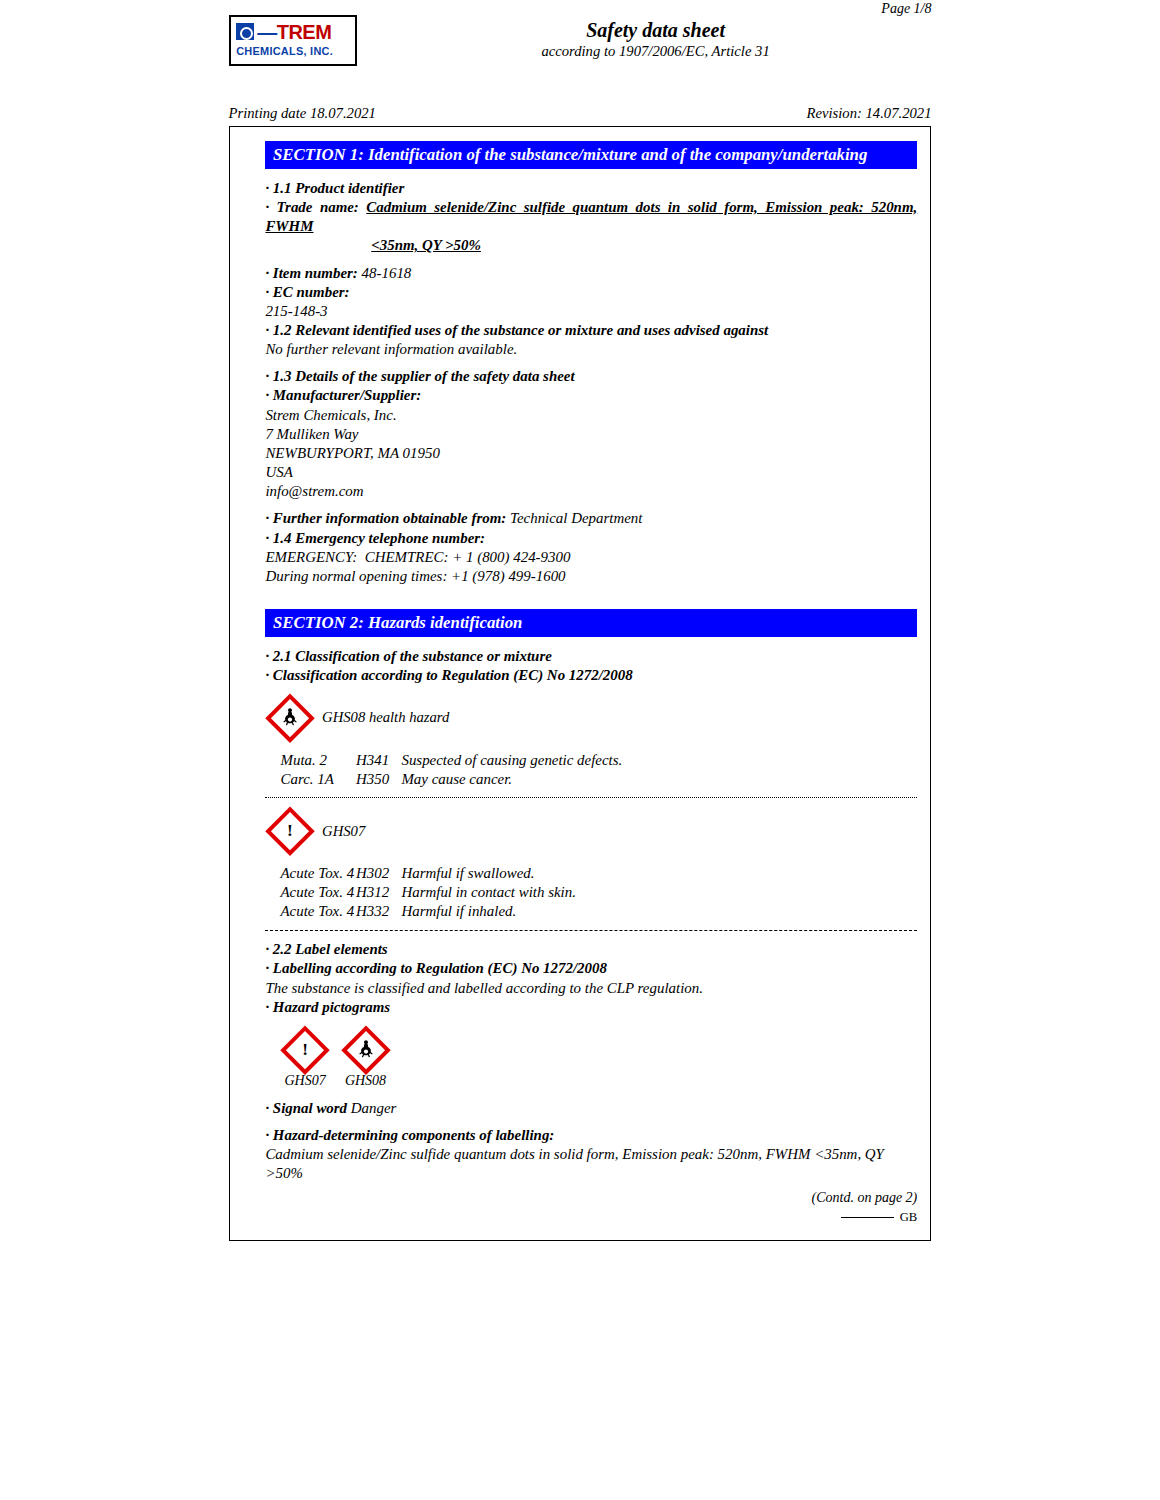Page 1/8
—TREM
CHEMICALS, INC.
Safety data sheet
according to 1907/2006/EC, Article 31
Printing date 18.07.2021
Revision: 14.07.2021
SECTION 1: Identification of the substance/mixture and of the company/undertaking
· 1.1 Product identifier
· Trade name: Cadmium selenide/Zinc sulfide quantum dots in solid form, Emission peak: 520nm, FWHM <35nm, QY >50%
· Item number: 48-1618
· EC number:
215-148-3
· 1.2 Relevant identified uses of the substance or mixture and uses advised against
No further relevant information available.
· 1.3 Details of the supplier of the safety data sheet
· Manufacturer/Supplier:
Strem Chemicals, Inc.
7 Mulliken Way
NEWBURYPORT, MA 01950
USA
info@strem.com
· Further information obtainable from: Technical Department
· 1.4 Emergency telephone number:
EMERGENCY: CHEMTREC: + 1 (800) 424-9300
During normal opening times: +1 (978) 499-1600
SECTION 2: Hazards identification
· 2.1 Classification of the substance or mixture
· Classification according to Regulation (EC) No 1272/2008
GHS08 health hazard
Muta. 2 H341 Suspected of causing genetic defects.
Carc. 1A H350 May cause cancer.
!
GHS07
Acute Tox. 4 H302 Harmful if swallowed.
Acute Tox. 4 H312 Harmful in contact with skin.
Acute Tox. 4 H332 Harmful if inhaled.
· 2.2 Label elements
· Labelling according to Regulation (EC) No 1272/2008
The substance is classified and labelled according to the CLP regulation.
· Hazard pictograms
!
GHS07
GHS08
· Signal word Danger
· Hazard-determining components of labelling:
Cadmium selenide/Zinc sulfide quantum dots in solid form, Emission peak: 520nm, FWHM <35nm, QY >50%
(Contd. on page 2) GB